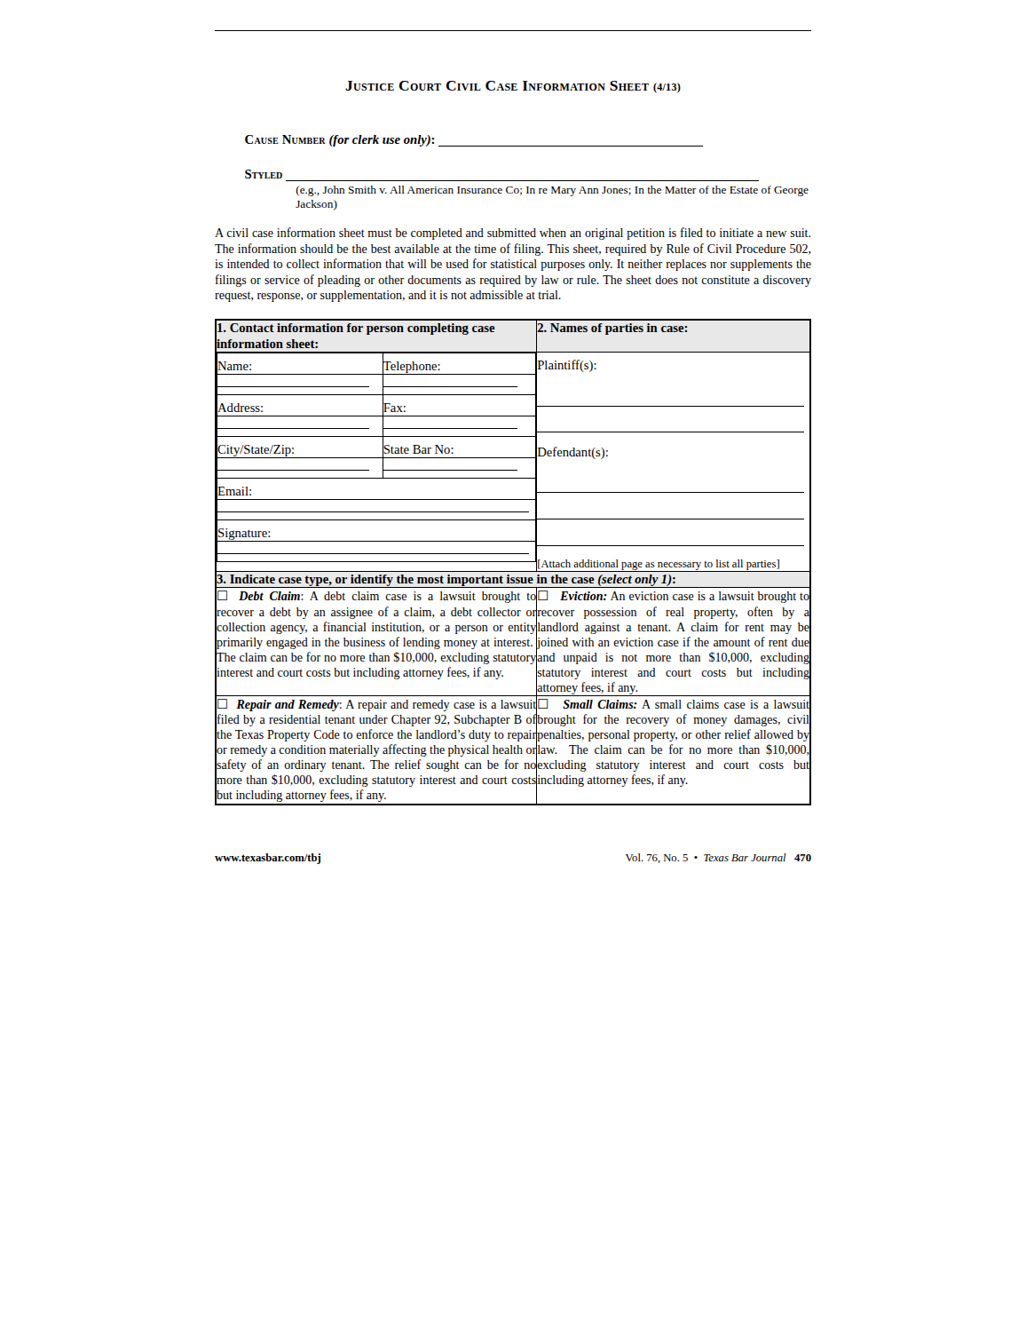Justice Court Civil Case Information Sheet (4/13)
Cause Number (for clerk use only):
Styled
(e.g., John Smith v. All American Insurance Co; In re Mary Ann Jones; In the Matter of the Estate of George Jackson)
A civil case information sheet must be completed and submitted when an original petition is filed to initiate a new suit. The information should be the best available at the time of filing. This sheet, required by Rule of Civil Procedure 502, is intended to collect information that will be used for statistical purposes only. It neither replaces nor supplements the filings or service of pleading or other documents as required by law or rule. The sheet does not constitute a discovery request, response, or supplementation, and it is not admissible at trial.
| 1. Contact information for person completing case information sheet: | 2. Names of parties in case: |
| / Name: / Telephone: / / Address: / Fax: / / City/State/Zip: / State Bar No: / / Email: / / Signature: / | Plaintiff(s): Defendant(s): [Attach additional page as necessary to list all parties] |
| 3. Indicate case type, or identify the most important issue in the case (select only 1) : |
| ☐ Debt Claim : A debt claim case is a lawsuit brought to recover a debt by an assignee of a claim, a debt collector or collection agency, a financial institution, or a person or entity primarily engaged in the business of lending money at interest. The claim can be for no more than $10,000, excluding statutory interest and court costs but including attorney fees, if any. | ☐ Eviction: An eviction case is a lawsuit brought to recover possession of real property, often by a landlord against a tenant. A claim for rent may be joined with an eviction case if the amount of rent due and unpaid is not more than $10,000, excluding statutory interest and court costs but including attorney fees, if any. |
| ☐ Repair and Remedy : A repair and remedy case is a lawsuit filed by a residential tenant under Chapter 92, Subchapter B of the Texas Property Code to enforce the landlord’s duty to repair or remedy a condition materially affecting the physical health or safety of an ordinary tenant. The relief sought can be for no more than $10,000, excluding statutory interest and court costs but including attorney fees, if any. | ☐ Small Claims: A small claims case is a lawsuit brought for the recovery of money damages, civil penalties, personal property, or other relief allowed by law. The claim can be for no more than $10,000, excluding statutory interest and court costs but including attorney fees, if any. |
www.texasbar.com/tbj
Vol. 76, No. 5 • Texas Bar Journal 470